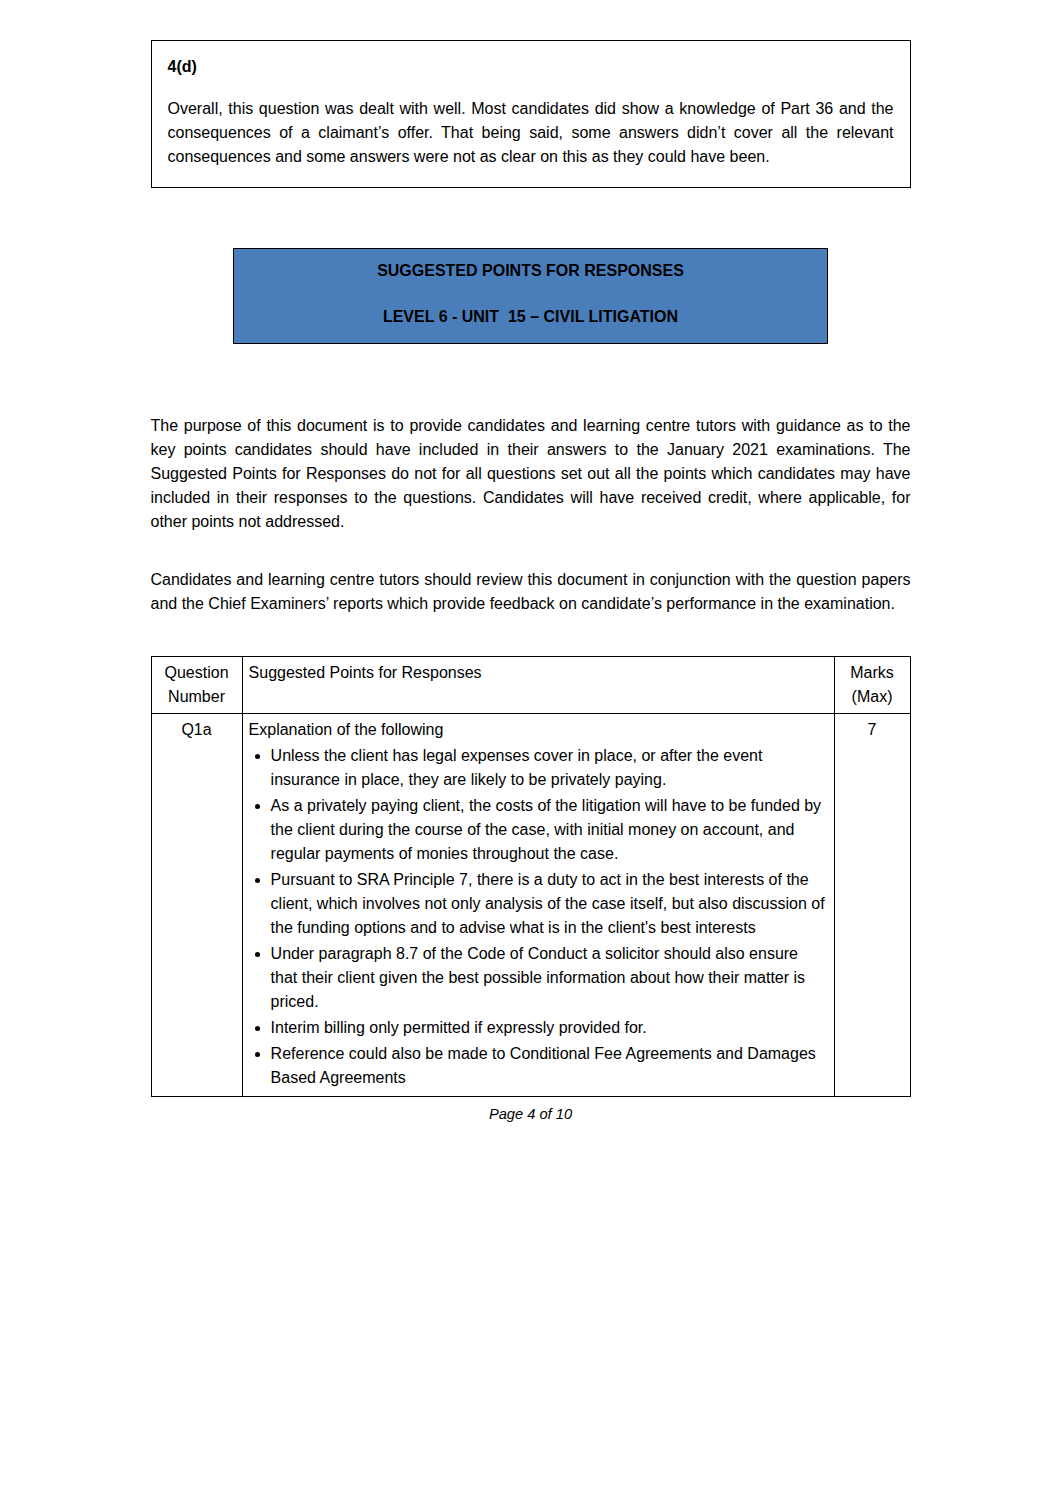4(d)
Overall, this question was dealt with well. Most candidates did show a knowledge of Part 36 and the consequences of a claimant’s offer. That being said, some answers didn’t cover all the relevant consequences and some answers were not as clear on this as they could have been.
SUGGESTED POINTS FOR RESPONSES
LEVEL 6 - UNIT 15 – CIVIL LITIGATION
The purpose of this document is to provide candidates and learning centre tutors with guidance as to the key points candidates should have included in their answers to the January 2021 examinations. The Suggested Points for Responses do not for all questions set out all the points which candidates may have included in their responses to the questions. Candidates will have received credit, where applicable, for other points not addressed.
Candidates and learning centre tutors should review this document in conjunction with the question papers and the Chief Examiners’ reports which provide feedback on candidate’s performance in the examination.
| Question Number | Suggested Points for Responses | Marks (Max) |
| --- | --- | --- |
| Q1a | Explanation of the following Unless the client has legal expenses cover in place, or after the event insurance in place, they are likely to be privately paying. As a privately paying client, the costs of the litigation will have to be funded by the client during the course of the case, with initial money on account, and regular payments of monies throughout the case. Pursuant to SRA Principle 7, there is a duty to act in the best interests of the client, which involves not only analysis of the case itself, but also discussion of the funding options and to advise what is in the client's best interests Under paragraph 8.7 of the Code of Conduct a solicitor should also ensure that their client given the best possible information about how their matter is priced. Interim billing only permitted if expressly provided for. Reference could also be made to Conditional Fee Agreements and Damages Based Agreements | 7 |
Page 4 of 10